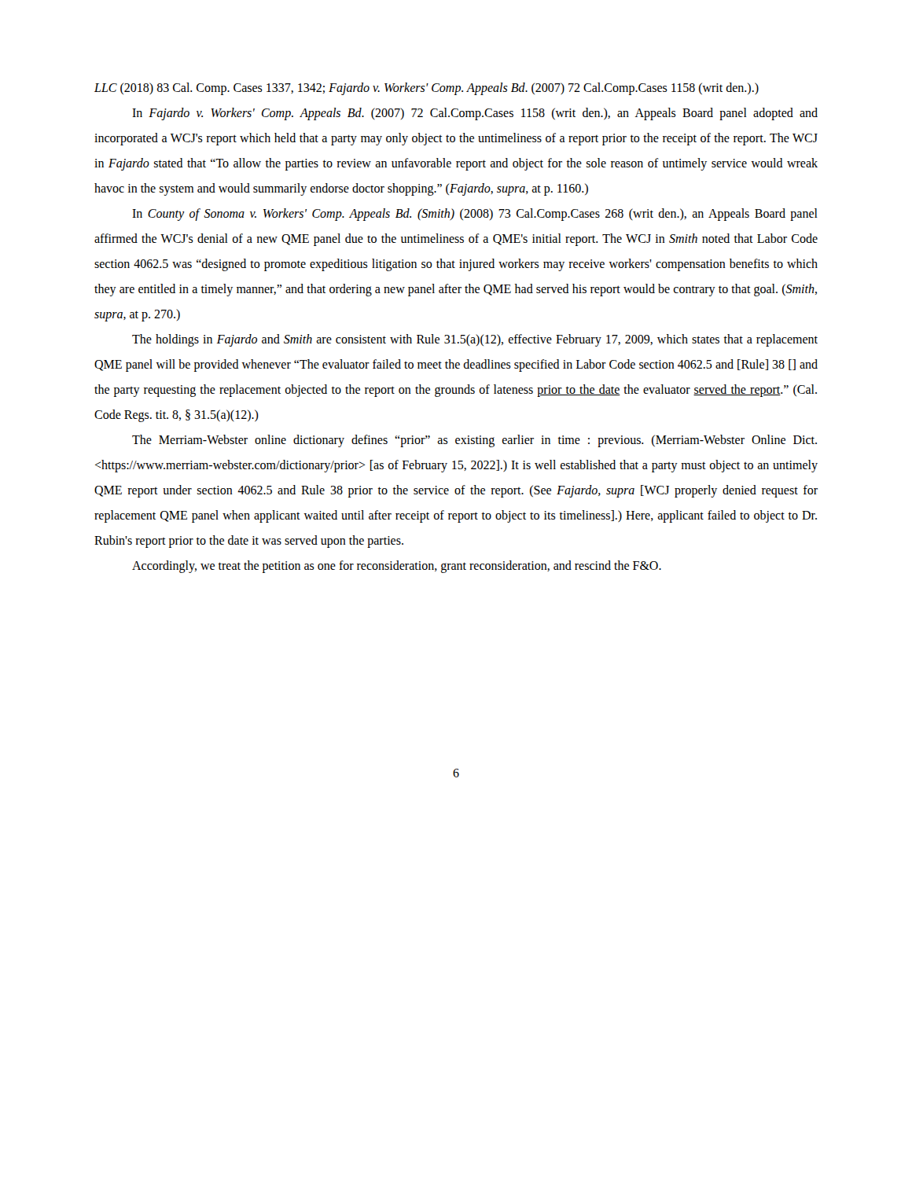LLC (2018) 83 Cal. Comp. Cases 1337, 1342; Fajardo v. Workers' Comp. Appeals Bd. (2007) 72 Cal.Comp.Cases 1158 (writ den.).)
In Fajardo v. Workers' Comp. Appeals Bd. (2007) 72 Cal.Comp.Cases 1158 (writ den.), an Appeals Board panel adopted and incorporated a WCJ's report which held that a party may only object to the untimeliness of a report prior to the receipt of the report. The WCJ in Fajardo stated that “To allow the parties to review an unfavorable report and object for the sole reason of untimely service would wreak havoc in the system and would summarily endorse doctor shopping.” (Fajardo, supra, at p. 1160.)
In County of Sonoma v. Workers' Comp. Appeals Bd. (Smith) (2008) 73 Cal.Comp.Cases 268 (writ den.), an Appeals Board panel affirmed the WCJ's denial of a new QME panel due to the untimeliness of a QME's initial report. The WCJ in Smith noted that Labor Code section 4062.5 was “designed to promote expeditious litigation so that injured workers may receive workers' compensation benefits to which they are entitled in a timely manner,” and that ordering a new panel after the QME had served his report would be contrary to that goal. (Smith, supra, at p. 270.)
The holdings in Fajardo and Smith are consistent with Rule 31.5(a)(12), effective February 17, 2009, which states that a replacement QME panel will be provided whenever “The evaluator failed to meet the deadlines specified in Labor Code section 4062.5 and [Rule] 38 [] and the party requesting the replacement objected to the report on the grounds of lateness prior to the date the evaluator served the report.” (Cal. Code Regs. tit. 8, § 31.5(a)(12).)
The Merriam-Webster online dictionary defines “prior” as existing earlier in time : previous. (Merriam-Webster Online Dict. <https://www.merriam-webster.com/dictionary/prior> [as of February 15, 2022].) It is well established that a party must object to an untimely QME report under section 4062.5 and Rule 38 prior to the service of the report. (See Fajardo, supra [WCJ properly denied request for replacement QME panel when applicant waited until after receipt of report to object to its timeliness].) Here, applicant failed to object to Dr. Rubin's report prior to the date it was served upon the parties.
Accordingly, we treat the petition as one for reconsideration, grant reconsideration, and rescind the F&O.
6